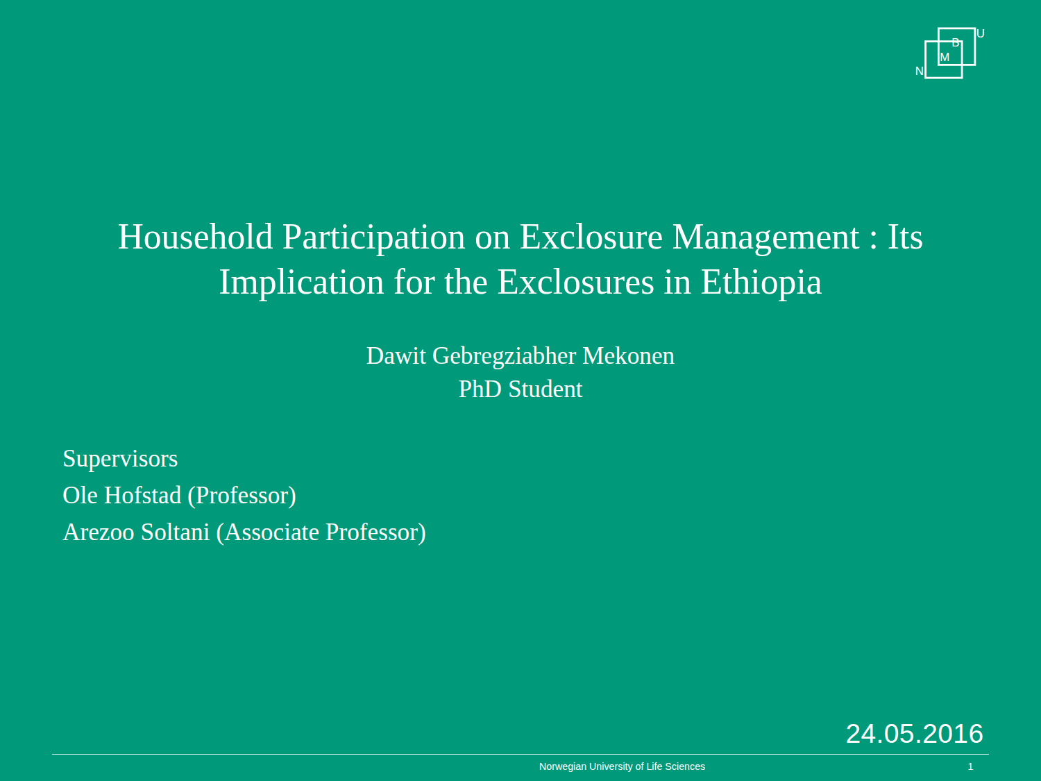U B M N
Household Participation on Exclosure Management : Its Implication for the Exclosures in Ethiopia
Dawit Gebregziabher Mekonen PhD Student
Supervisors
Ole Hofstad (Professor)
Arezoo Soltani (Associate Professor)
24.05.2016
Norwegian University of Life Sciences 1